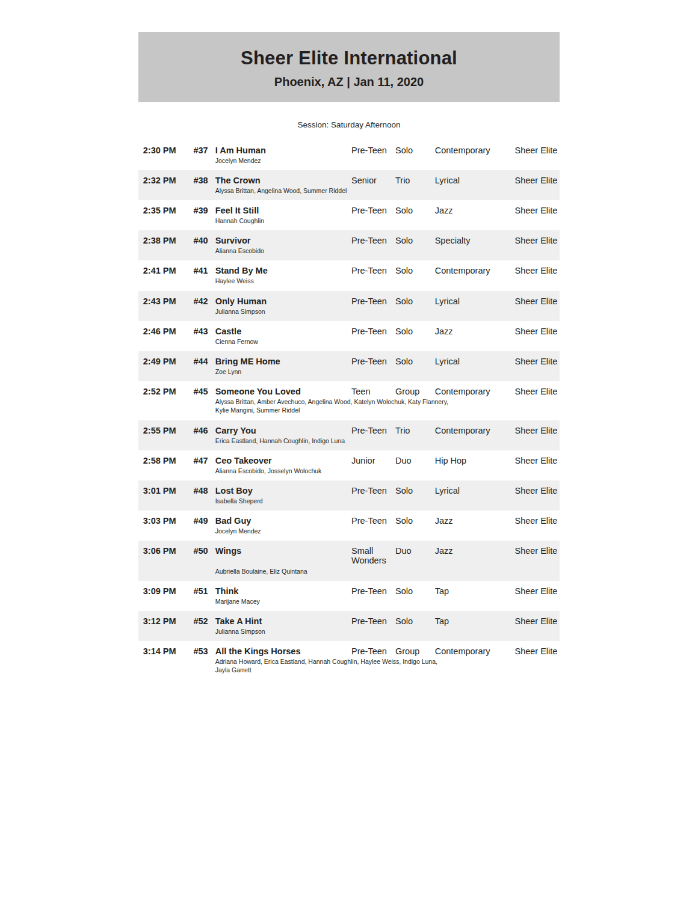Sheer Elite International
Phoenix, AZ | Jan 11, 2020
Session: Saturday Afternoon
| 2:30 PM | #37 | I Am Human | Pre-Teen | Solo | Contemporary | Sheer Elite |
| | | Jocelyn Mendez |
| 2:32 PM | #38 | The Crown | Senior | Trio | Lyrical | Sheer Elite |
| | | Alyssa Brittan, Angelina Wood, Summer Riddel |
| 2:35 PM | #39 | Feel It Still | Pre-Teen | Solo | Jazz | Sheer Elite |
| | | Hannah Coughlin |
| 2:38 PM | #40 | Survivor | Pre-Teen | Solo | Specialty | Sheer Elite |
| | | Alianna Escobido |
| 2:41 PM | #41 | Stand By Me | Pre-Teen | Solo | Contemporary | Sheer Elite |
| | | Haylee Weiss |
| 2:43 PM | #42 | Only Human | Pre-Teen | Solo | Lyrical | Sheer Elite |
| | | Julianna Simpson |
| 2:46 PM | #43 | Castle | Pre-Teen | Solo | Jazz | Sheer Elite |
| | | Cienna Fernow |
| 2:49 PM | #44 | Bring ME Home | Pre-Teen | Solo | Lyrical | Sheer Elite |
| | | Zoe Lynn |
| 2:52 PM | #45 | Someone You Loved | Teen | Group | Contemporary | Sheer Elite |
| | | Alyssa Brittan, Amber Avechuco, Angelina Wood, Katelyn Wolochuk, Katy Flannery, Kylie Mangini, Summer Riddel |
| 2:55 PM | #46 | Carry You | Pre-Teen | Trio | Contemporary | Sheer Elite |
| | | Erica Eastland, Hannah Coughlin, Indigo Luna |
| 2:58 PM | #47 | Ceo Takeover | Junior | Duo | Hip Hop | Sheer Elite |
| | | Alianna Escobido, Josselyn Wolochuk |
| 3:01 PM | #48 | Lost Boy | Pre-Teen | Solo | Lyrical | Sheer Elite |
| | | Isabella Sheperd |
| 3:03 PM | #49 | Bad Guy | Pre-Teen | Solo | Jazz | Sheer Elite |
| | | Jocelyn Mendez |
| 3:06 PM | #50 | Wings | Small Wonders | Duo | Jazz | Sheer Elite |
| | | Aubriella Boulaine, Eliz Quintana |
| 3:09 PM | #51 | Think | Pre-Teen | Solo | Tap | Sheer Elite |
| | | Marijane Macey |
| 3:12 PM | #52 | Take A Hint | Pre-Teen | Solo | Tap | Sheer Elite |
| | | Julianna Simpson |
| 3:14 PM | #53 | All the Kings Horses | Pre-Teen | Group | Contemporary | Sheer Elite |
| | | Adriana Howard, Erica Eastland, Hannah Coughlin, Haylee Weiss, Indigo Luna, Jayla Garrett |